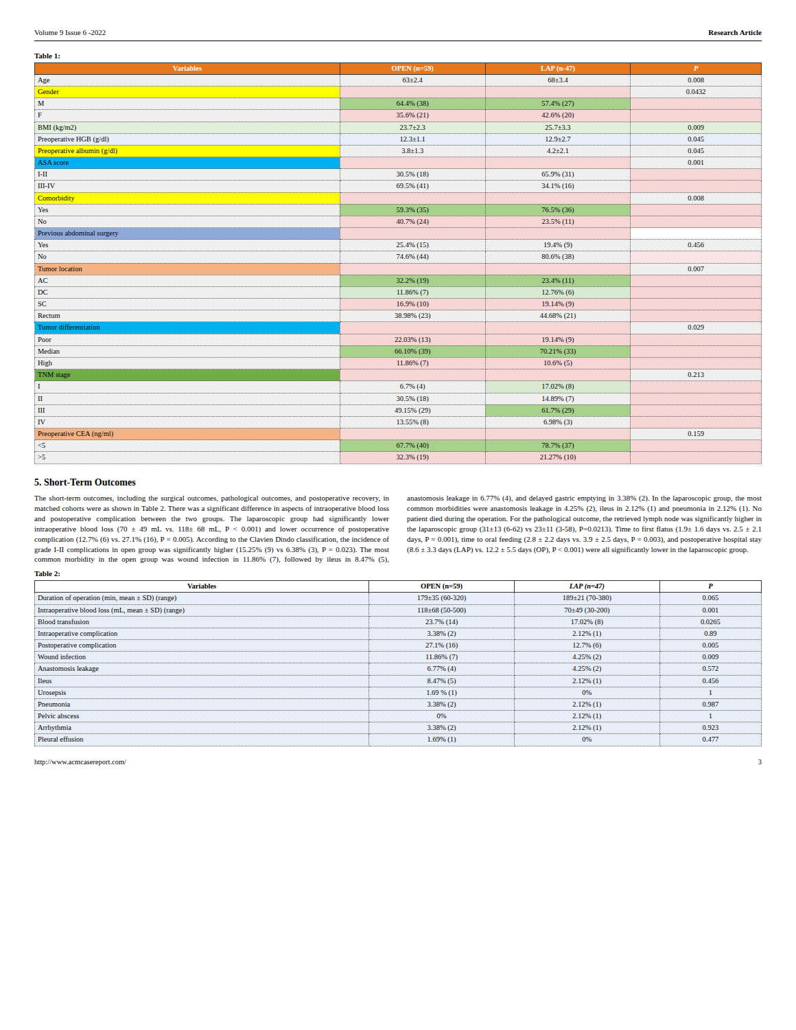Volume 9 Issue 6 -2022
Research Article
Table 1:
| Variables | OPEN (n=59) | LAP (n-47) | P |
| --- | --- | --- | --- |
| Age | 63±2.4 | 68±3.4 | 0.008 |
| Gender | | | 0.0432 |
| M | 64.4% (38) | 57.4% (27) | |
| F | 35.6% (21) | 42.6% (20) | |
| BMI (kg/m2) | 23.7±2.3 | 25.7±3.3 | 0.009 |
| Preoperative HGB (g/dl) | 12.3±1.1 | 12.9±2.7 | 0.045 |
| Preoperative albumin (g/dl) | 3.8±1.3 | 4.2±2.1 | 0.045 |
| ASA score | | | 0.001 |
| I-II | 30.5% (18) | 65.9% (31) | |
| III-IV | 69.5% (41) | 34.1% (16) | |
| Comorbidity | | | 0.008 |
| Yes | 59.3% (35) | 76.5% (36) | |
| No | 40.7% (24) | 23.5% (11) | |
| Previous abdominal surgery | | | |
| Yes | 25.4% (15) | 19.4% (9) | 0.456 |
| No | 74.6% (44) | 80.6% (38) | |
| Tumor location | | | 0.007 |
| AC | 32.2% (19) | 23.4% (11) | |
| DC | 11.86% (7) | 12.76% (6) | |
| SC | 16.9% (10) | 19.14% (9) | |
| Rectum | 38.98% (23) | 44.68% (21) | |
| Tumor differentiation | | | 0.029 |
| Poor | 22.03% (13) | 19.14% (9) | |
| Median | 66.10% (39) | 70.21% (33) | |
| High | 11.86% (7) | 10.6% (5) | |
| TNM stage | | | 0.213 |
| I | 6.7% (4) | 17.02% (8) | |
| II | 30.5% (18) | 14.89% (7) | |
| III | 49.15% (29) | 61.7% (29) | |
| IV | 13.55% (8) | 6.98% (3) | |
| Preoperative CEA (ng/ml) | | | 0.159 |
| <5 | 67.7% (40) | 78.7% (37) | |
| >5 | 32.3% (19) | 21.27% (10) | |
5. Short-Term Outcomes
The short-term outcomes, including the surgical outcomes, pathological outcomes, and postoperative recovery, in matched cohorts were as shown in Table 2. There was a significant difference in aspects of intraoperative blood loss and postoperative complication between the two groups. The laparoscopic group had significantly lower intraoperative blood loss (70 ± 49 mL vs. 118± 68 mL, P < 0.001) and lower occurrence of postoperative complication (12.7% (6) vs. 27.1% (16), P = 0.005). According to the Clavien Dindo classification, the incidence of grade I-II complications in open group was significantly higher (15.25% (9) vs 6.38% (3), P = 0.023). The most common morbidity in the open group was wound infection in 11.86% (7), followed by ileus in 8.47% (5), anastomosis leakage in 6.77% (4), and delayed gastric emptying in 3.38% (2). In the laparoscopic group, the most common morbidities were anastomosis leakage in 4.25% (2), ileus in 2.12% (1) and pneumonia in 2.12% (1). No patient died during the operation. For the pathological outcome, the retrieved lymph node was significantly higher in the laparoscopic group (31±13 (6-62) vs 23±11 (3-58), P=0.0213). Time to first flatus (1.9± 1.6 days vs. 2.5 ± 2.1 days, P = 0.001), time to oral feeding (2.8 ± 2.2 days vs. 3.9 ± 2.5 days, P = 0.003), and postoperative hospital stay (8.6 ± 3.3 days (LAP) vs. 12.2 ± 5.5 days (OP), P < 0.001) were all significantly lower in the laparoscopic group.
Table 2:
| Variables | OPEN (n=59) | LAP (n=47) | P |
| --- | --- | --- | --- |
| Duration of operation (min, mean ± SD) (range) | 179±35 (60-320) | 189±21 (70-380) | 0.065 |
| Intraoperative blood loss (mL, mean ± SD) (range) | 118±68 (50-500) | 70±49 (30-200) | 0.001 |
| Blood transfusion | 23.7% (14) | 17.02% (8) | 0.0265 |
| Intraoperative complication | 3.38% (2) | 2.12% (1) | 0.89 |
| Postoperative complication | 27.1% (16) | 12.7% (6) | 0.005 |
| Wound infection | 11.86% (7) | 4.25% (2) | 0.009 |
| Anastomosis leakage | 6.77% (4) | 4.25% (2) | 0.572 |
| Ileus | 8.47% (5) | 2.12% (1) | 0.456 |
| Urosepsis | 1.69 % (1) | 0% | 1 |
| Pneumonia | 3.38% (2) | 2.12% (1) | 0.987 |
| Pelvic abscess | 0% | 2.12% (1) | 1 |
| Arrhythmia | 3.38% (2) | 2.12% (1) | 0.923 |
| Pleural effusion | 1.69% (1) | 0% | 0.477 |
http://www.acmcasereport.com/
3